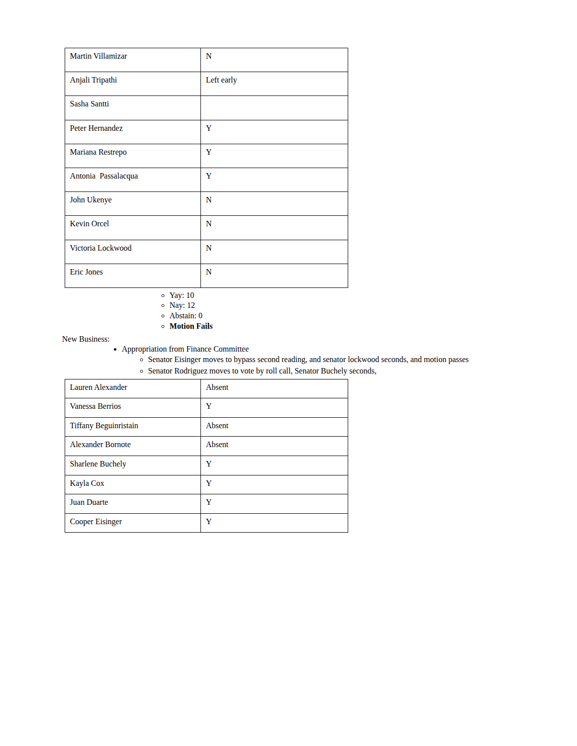| Martin Villamizar | N |
| Anjali Tripathi | Left early |
| Sasha Santti | |
| Peter Hernandez | Y |
| Mariana Restrepo | Y |
| Antonia Passalacqua | Y |
| John Ukenye | N |
| Kevin Orcel | N |
| Victoria Lockwood | N |
| Eric Jones | N |
Yay: 10
Nay: 12
Abstain: 0
Motion Fails
New Business:
Appropriation from Finance Committee
Senator Eisinger moves to bypass second reading, and senator lockwood seconds, and motion passes
Senator Rodriguez moves to vote by roll call, Senator Buchely seconds,
| Lauren Alexander | Absent |
| Vanessa Berrios | Y |
| Tiffany Beguinristain | Absent |
| Alexander Bornote | Absent |
| Sharlene Buchely | Y |
| Kayla Cox | Y |
| Juan Duarte | Y |
| Cooper Eisinger | Y |